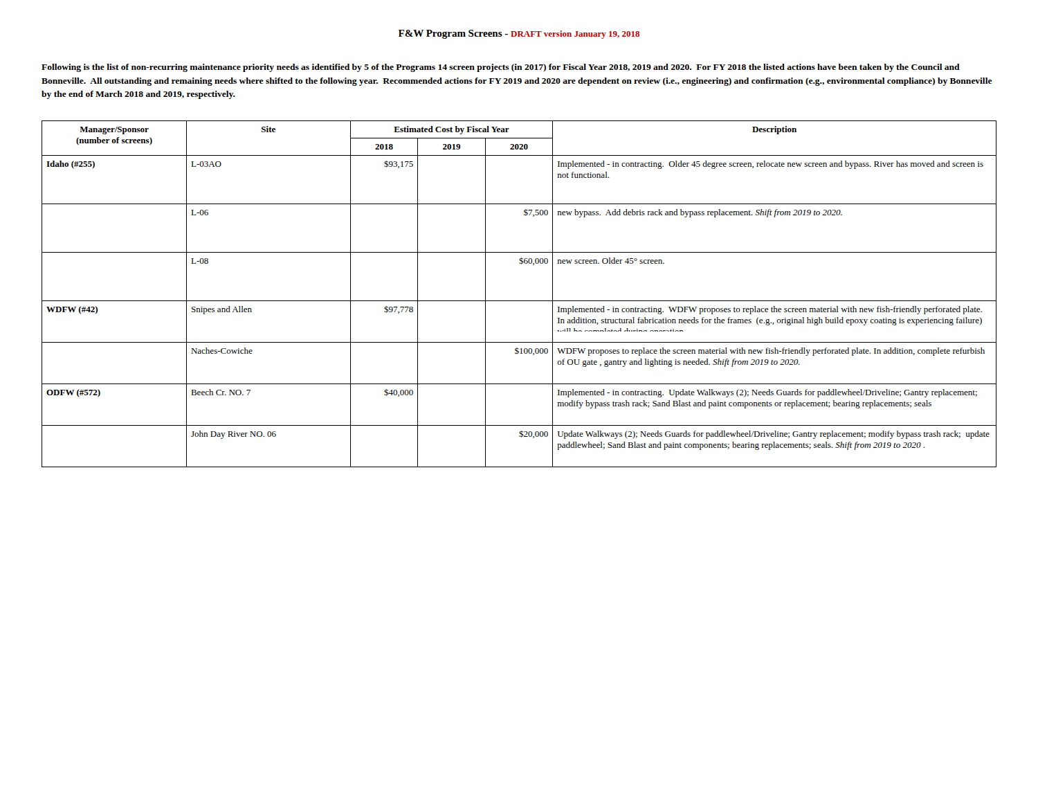F&W Program Screens - DRAFT version January 19, 2018
Following is the list of non-recurring maintenance priority needs as identified by 5 of the Programs 14 screen projects (in 2017) for Fiscal Year 2018, 2019 and 2020. For FY 2018 the listed actions have been taken by the Council and Bonneville. All outstanding and remaining needs where shifted to the following year. Recommended actions for FY 2019 and 2020 are dependent on review (i.e., engineering) and confirmation (e.g., environmental compliance) by Bonneville by the end of March 2018 and 2019, respectively.
| Manager/Sponsor (number of screens) | Site | Estimated Cost by Fiscal Year | Description |
| --- | --- | --- | --- |
| 2018 | 2019 | 2020 |
| Idaho (#255) | L-03AO | $93,175 | | | Implemented - in contracting. Older 45 degree screen, relocate new screen and bypass. River has moved and screen is not functional. |
| | L-06 | | | $7,500 | new bypass. Add debris rack and bypass replacement. Shift from 2019 to 2020. |
| | L-08 | | | $60,000 | new screen. Older 45° screen. |
| WDFW (#42) | Snipes and Allen | $97,778 | | | Implemented - in contracting. WDFW proposes to replace the screen material with new fish-friendly perforated plate. In addition, structural fabrication needs for the frames (e.g., original high build epoxy coating is experiencing failure) will be completed during operation. |
| | Naches-Cowiche | | | $100,000 | WDFW proposes to replace the screen material with new fish-friendly perforated plate. In addition, complete refurbish of OU gate , gantry and lighting is needed. Shift from 2019 to 2020. |
| ODFW (#572) | Beech Cr. NO. 7 | $40,000 | | | Implemented - in contracting. Update Walkways (2); Needs Guards for paddlewheel/Driveline; Gantry replacement; modify bypass trash rack; Sand Blast and paint components or replacement; bearing replacements; seals |
| | John Day River NO. 06 | | | $20,000 | Update Walkways (2); Needs Guards for paddlewheel/Driveline; Gantry replacement; modify bypass trash rack; update paddlewheel; Sand Blast and paint components; bearing replacements; seals. Shift from 2019 to 2020 . |